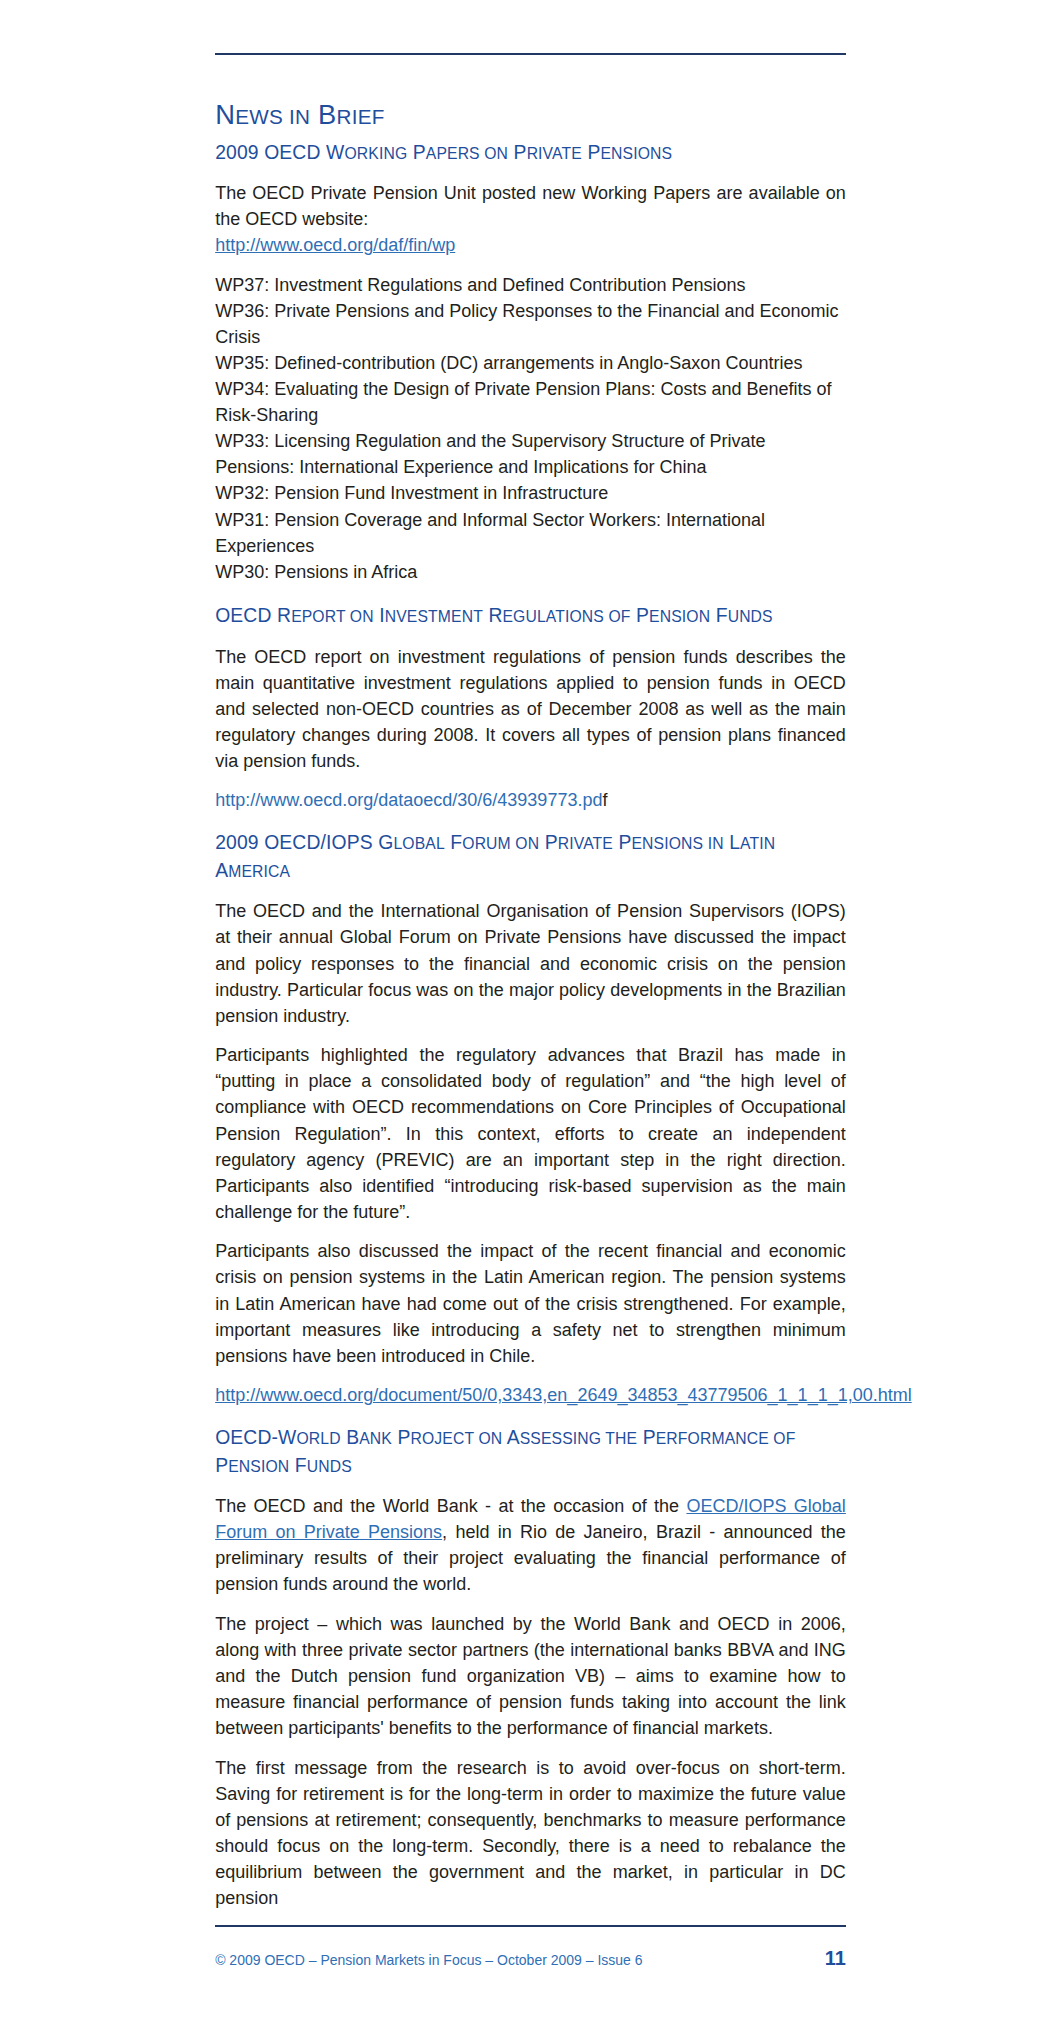NEWS IN BRIEF
2009 OECD WORKING PAPERS ON PRIVATE PENSIONS
The OECD Private Pension Unit posted new Working Papers are available on the OECD website:
http://www.oecd.org/daf/fin/wp
WP37: Investment Regulations and Defined Contribution Pensions
WP36: Private Pensions and Policy Responses to the Financial and Economic Crisis
WP35: Defined-contribution (DC) arrangements in Anglo-Saxon Countries
WP34: Evaluating the Design of Private Pension Plans: Costs and Benefits of Risk-Sharing
WP33: Licensing Regulation and the Supervisory Structure of Private Pensions: International Experience and Implications for China
WP32: Pension Fund Investment in Infrastructure
WP31: Pension Coverage and Informal Sector Workers: International Experiences
WP30: Pensions in Africa
OECD REPORT ON INVESTMENT REGULATIONS OF PENSION FUNDS
The OECD report on investment regulations of pension funds describes the main quantitative investment regulations applied to pension funds in OECD and selected non-OECD countries as of December 2008 as well as the main regulatory changes during 2008. It covers all types of pension plans financed via pension funds.
http://www.oecd.org/dataoecd/30/6/43939773.pdf
2009 OECD/IOPS GLOBAL FORUM ON PRIVATE PENSIONS IN LATIN AMERICA
The OECD and the International Organisation of Pension Supervisors (IOPS) at their annual Global Forum on Private Pensions have discussed the impact and policy responses to the financial and economic crisis on the pension industry. Particular focus was on the major policy developments in the Brazilian pension industry.
Participants highlighted the regulatory advances that Brazil has made in “putting in place a consolidated body of regulation” and “the high level of compliance with OECD recommendations on Core Principles of Occupational Pension Regulation”. In this context, efforts to create an independent regulatory agency (PREVIC) are an important step in the right direction. Participants also identified “introducing risk-based supervision as the main challenge for the future”.
Participants also discussed the impact of the recent financial and economic crisis on pension systems in the Latin American region. The pension systems in Latin American have had come out of the crisis strengthened. For example, important measures like introducing a safety net to strengthen minimum pensions have been introduced in Chile.
http://www.oecd.org/document/50/0,3343,en_2649_34853_43779506_1_1_1_1,00.html
OECD-WORLD BANK PROJECT ON ASSESSING THE PERFORMANCE OF PENSION FUNDS
The OECD and the World Bank - at the occasion of the OECD/IOPS Global Forum on Private Pensions, held in Rio de Janeiro, Brazil - announced the preliminary results of their project evaluating the financial performance of pension funds around the world.
The project – which was launched by the World Bank and OECD in 2006, along with three private sector partners (the international banks BBVA and ING and the Dutch pension fund organization VB) – aims to examine how to measure financial performance of pension funds taking into account the link between participants' benefits to the performance of financial markets.
The first message from the research is to avoid over-focus on short-term. Saving for retirement is for the long-term in order to maximize the future value of pensions at retirement; consequently, benchmarks to measure performance should focus on the long-term. Secondly, there is a need to rebalance the equilibrium between the government and the market, in particular in DC pension
© 2009 OECD – Pension Markets in Focus – October 2009 – Issue 6 11